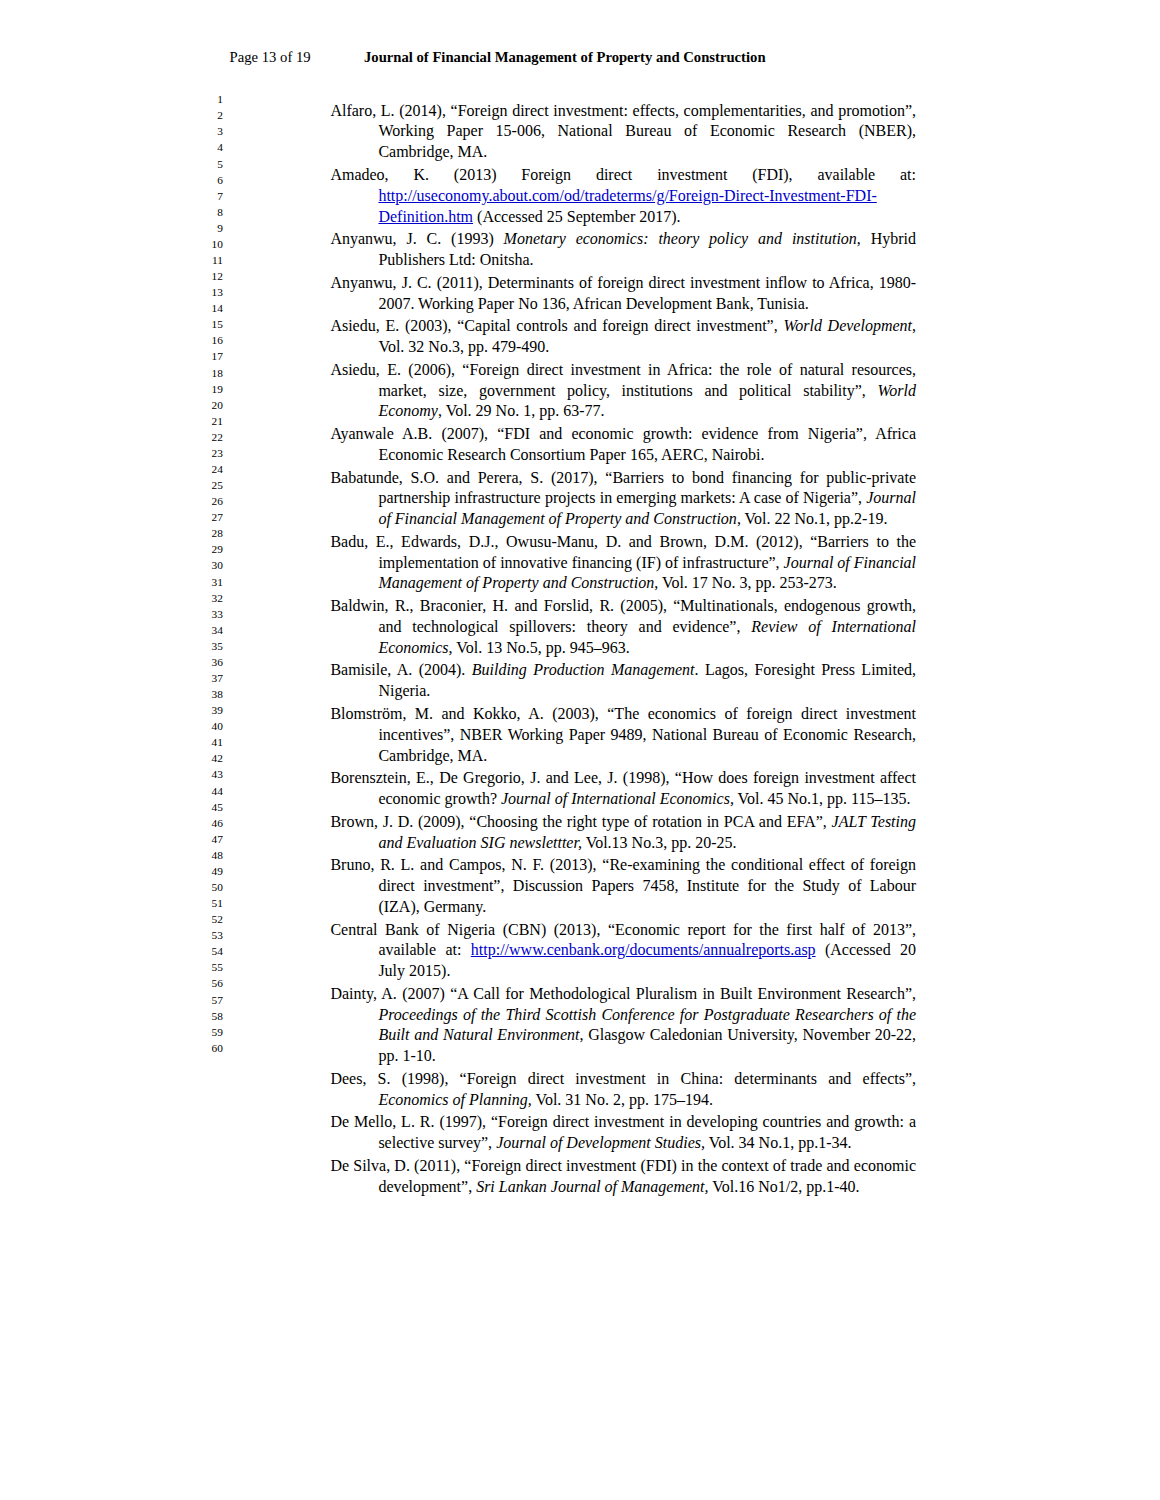Page 13 of 19
Journal of Financial Management of Property and Construction
1
2
3
4
5
6
7
8
9
10
11
12
13
14
15
16
17
18
19
20
21
22
23
24
25
26
27
28
29
30
31
32
33
34
35
36
37
38
39
40
41
42
43
44
45
46
47
48
49
50
51
52
53
54
55
56
57
58
59
60
Alfaro, L. (2014), “Foreign direct investment: effects, complementarities, and promotion”, Working Paper 15-006, National Bureau of Economic Research (NBER), Cambridge, MA.
Amadeo, K. (2013) Foreign direct investment (FDI), available at: http://useconomy.about.com/od/tradeterms/g/Foreign-Direct-Investment-FDI-Definition.htm (Accessed 25 September 2017).
Anyanwu, J. C. (1993) Monetary economics: theory policy and institution, Hybrid Publishers Ltd: Onitsha.
Anyanwu, J. C. (2011), Determinants of foreign direct investment inflow to Africa, 1980-2007. Working Paper No 136, African Development Bank, Tunisia.
Asiedu, E. (2003), “Capital controls and foreign direct investment”, World Development, Vol. 32 No.3, pp. 479-490.
Asiedu, E. (2006), “Foreign direct investment in Africa: the role of natural resources, market, size, government policy, institutions and political stability”, World Economy, Vol. 29 No. 1, pp. 63-77.
Ayanwale A.B. (2007), “FDI and economic growth: evidence from Nigeria”, Africa Economic Research Consortium Paper 165, AERC, Nairobi.
Babatunde, S.O. and Perera, S. (2017), “Barriers to bond financing for public-private partnership infrastructure projects in emerging markets: A case of Nigeria”, Journal of Financial Management of Property and Construction, Vol. 22 No.1, pp.2-19.
Badu, E., Edwards, D.J., Owusu-Manu, D. and Brown, D.M. (2012), “Barriers to the implementation of innovative financing (IF) of infrastructure”, Journal of Financial Management of Property and Construction, Vol. 17 No. 3, pp. 253-273.
Baldwin, R., Braconier, H. and Forslid, R. (2005), “Multinationals, endogenous growth, and technological spillovers: theory and evidence”, Review of International Economics, Vol. 13 No.5, pp. 945–963.
Bamisile, A. (2004). Building Production Management. Lagos, Foresight Press Limited, Nigeria.
Blomström, M. and Kokko, A. (2003), “The economics of foreign direct investment incentives”, NBER Working Paper 9489, National Bureau of Economic Research, Cambridge, MA.
Borensztein, E., De Gregorio, J. and Lee, J. (1998), “How does foreign investment affect economic growth? Journal of International Economics, Vol. 45 No.1, pp. 115–135.
Brown, J. D. (2009), “Choosing the right type of rotation in PCA and EFA”, JALT Testing and Evaluation SIG newslettter, Vol.13 No.3, pp. 20-25.
Bruno, R. L. and Campos, N. F. (2013), “Re-examining the conditional effect of foreign direct investment”, Discussion Papers 7458, Institute for the Study of Labour (IZA), Germany.
Central Bank of Nigeria (CBN) (2013), “Economic report for the first half of 2013”, available at: http://www.cenbank.org/documents/annualreports.asp (Accessed 20 July 2015).
Dainty, A. (2007) “A Call for Methodological Pluralism in Built Environment Research”, Proceedings of the Third Scottish Conference for Postgraduate Researchers of the Built and Natural Environment, Glasgow Caledonian University, November 20-22, pp. 1-10.
Dees, S. (1998), “Foreign direct investment in China: determinants and effects”, Economics of Planning, Vol. 31 No. 2, pp. 175–194.
De Mello, L. R. (1997), “Foreign direct investment in developing countries and growth: a selective survey”, Journal of Development Studies, Vol. 34 No.1, pp.1-34.
De Silva, D. (2011), “Foreign direct investment (FDI) in the context of trade and economic development”, Sri Lankan Journal of Management, Vol.16 No1/2, pp.1-40.